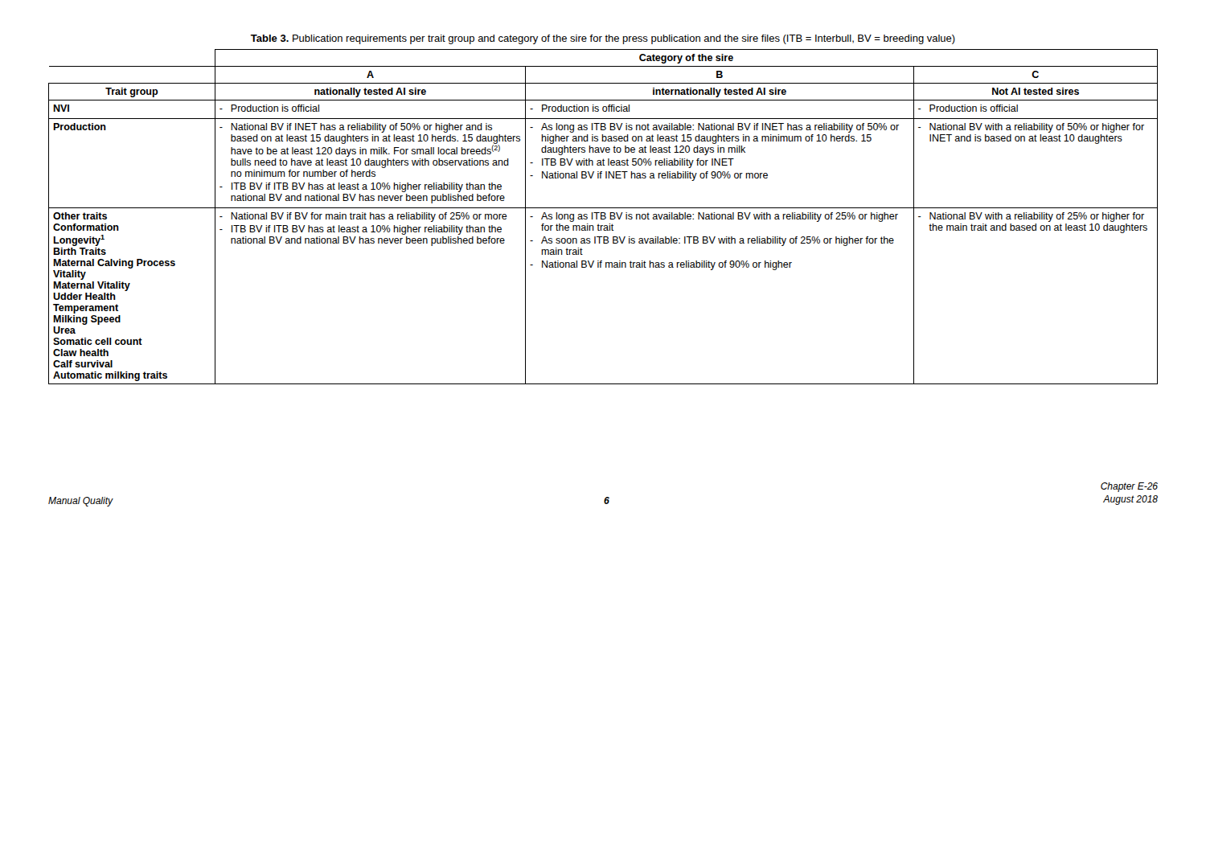Table 3. Publication requirements per trait group and category of the sire for the press publication and the sire files (ITB = Interbull, BV = breeding value)
| | Category of the sire |
| --- | --- |
| | A | B | C |
| Trait group | nationally tested AI sire | internationally tested AI sire | Not AI tested sires |
| NVI | Production is official | Production is official | Production is official |
| Production | National BV if INET has a reliability of 50% or higher and is based on at least 15 daughters in at least 10 herds. 15 daughters have to be at least 120 days in milk. For small local breeds (2) bulls need to have at least 10 daughters with observations and no minimum for number of herds ITB BV if ITB BV has at least a 10% higher reliability than the national BV and national BV has never been published before | As long as ITB BV is not available: National BV if INET has a reliability of 50% or higher and is based on at least 15 daughters in a minimum of 10 herds. 15 daughters have to be at least 120 days in milk ITB BV with at least 50% reliability for INET National BV if INET has a reliability of 90% or more | National BV with a reliability of 50% or higher for INET and is based on at least 10 daughters |
| Other traits Conformation Longevity 1 Birth Traits Maternal Calving Process Vitality Maternal Vitality Udder Health Temperament Milking Speed Urea Somatic cell count Claw health Calf survival Automatic milking traits | National BV if BV for main trait has a reliability of 25% or more ITB BV if ITB BV has at least a 10% higher reliability than the national BV and national BV has never been published before | As long as ITB BV is not available: National BV with a reliability of 25% or higher for the main trait As soon as ITB BV is available: ITB BV with a reliability of 25% or higher for the main trait National BV if main trait has a reliability of 90% or higher | National BV with a reliability of 25% or higher for the main trait and based on at least 10 daughters |
Manual Quality
6
Chapter E-26
August 2018